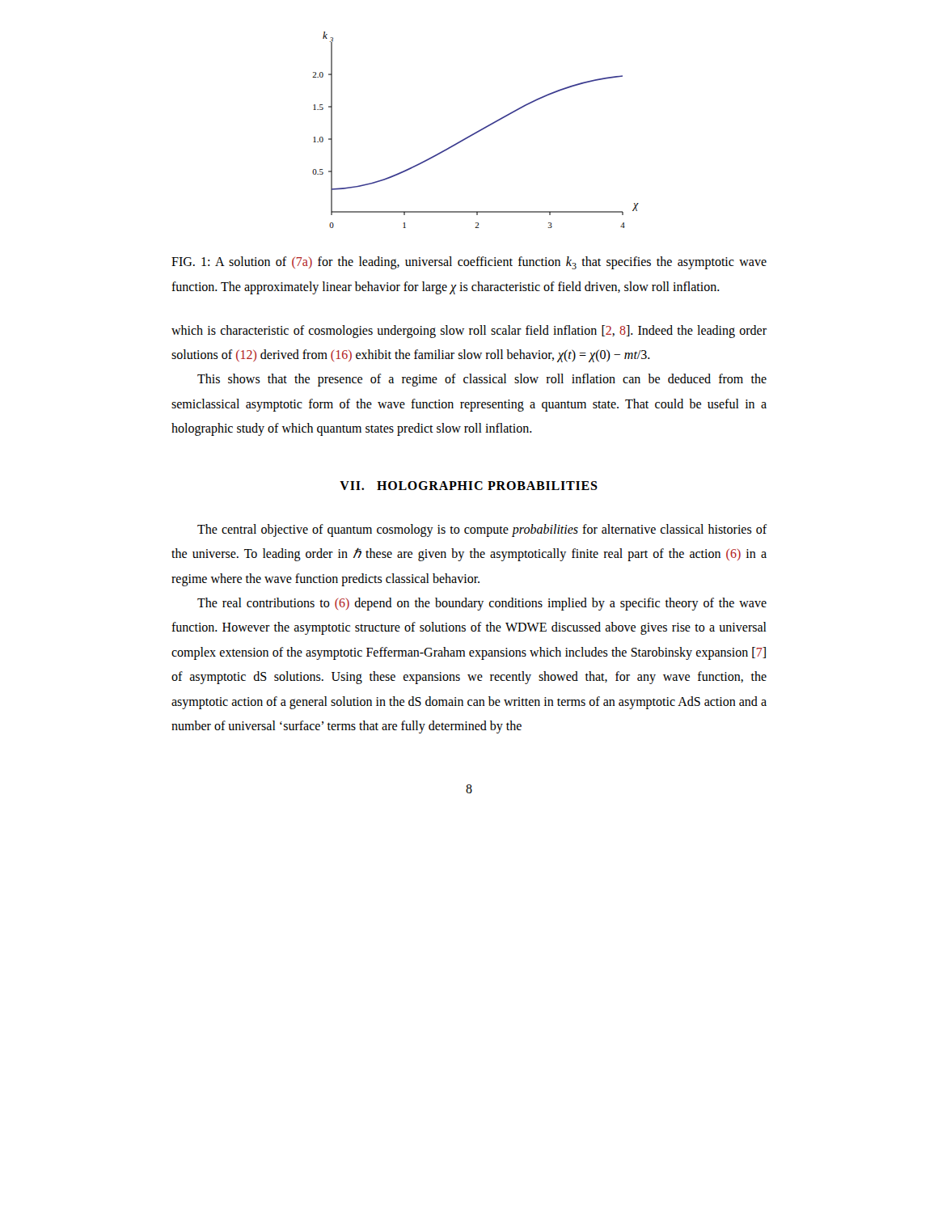k 3 χ 0.5 1.0 1.5 2.0 0 1 2 3 4
FIG. 1: A solution of (7a) for the leading, universal coefficient function k3 that specifies the asymptotic wave function. The approximately linear behavior for large χ is characteristic of field driven, slow roll inflation.
which is characteristic of cosmologies undergoing slow roll scalar field inflation [2, 8]. Indeed the leading order solutions of (12) derived from (16) exhibit the familiar slow roll behavior, χ(t) = χ(0) − mt/3.
This shows that the presence of a regime of classical slow roll inflation can be deduced from the semiclassical asymptotic form of the wave function representing a quantum state. That could be useful in a holographic study of which quantum states predict slow roll inflation.
VII. HOLOGRAPHIC PROBABILITIES
The central objective of quantum cosmology is to compute probabilities for alternative classical histories of the universe. To leading order in ℏ these are given by the asymptotically finite real part of the action (6) in a regime where the wave function predicts classical behavior.
The real contributions to (6) depend on the boundary conditions implied by a specific theory of the wave function. However the asymptotic structure of solutions of the WDWE discussed above gives rise to a universal complex extension of the asymptotic Fefferman-Graham expansions which includes the Starobinsky expansion [7] of asymptotic dS solutions. Using these expansions we recently showed that, for any wave function, the asymptotic action of a general solution in the dS domain can be written in terms of an asymptotic AdS action and a number of universal ‘surface’ terms that are fully determined by the
8